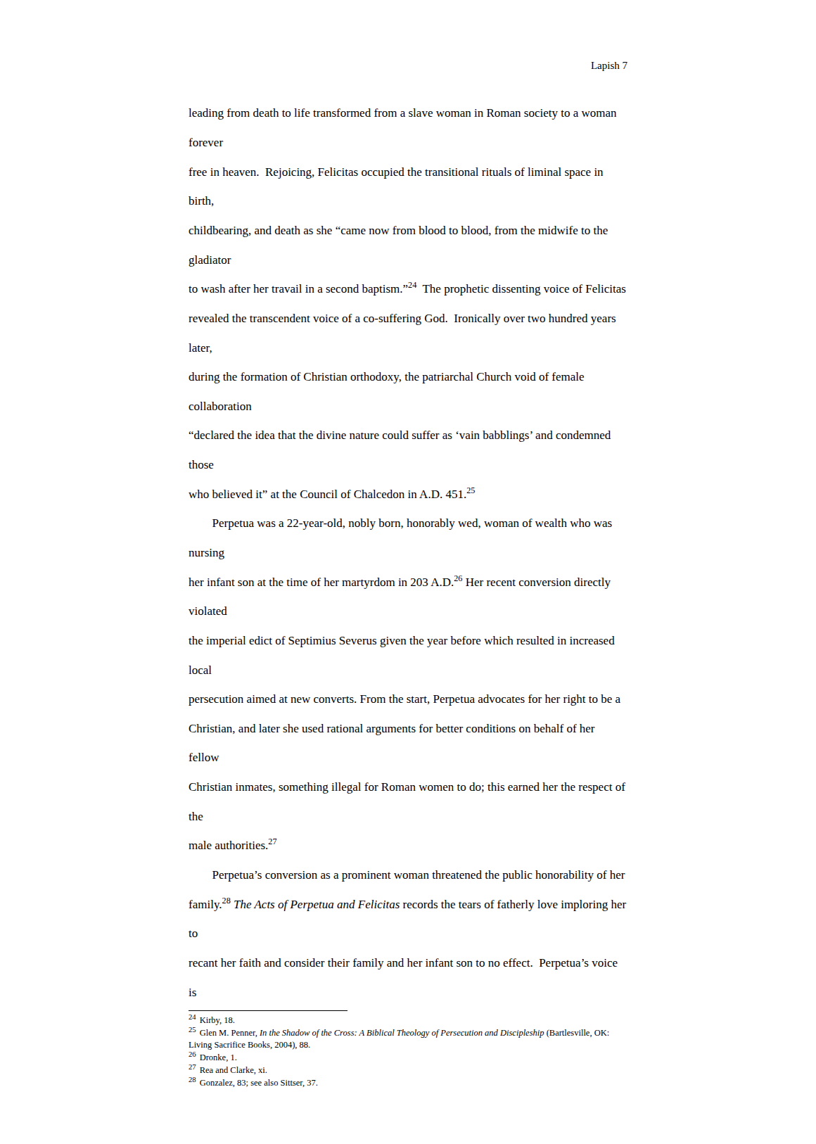Lapish 7
leading from death to life transformed from a slave woman in Roman society to a woman forever
free in heaven. Rejoicing, Felicitas occupied the transitional rituals of liminal space in birth,
childbearing, and death as she “came now from blood to blood, from the midwife to the gladiator
to wash after her travail in a second baptism.”24 The prophetic dissenting voice of Felicitas
revealed the transcendent voice of a co-suffering God. Ironically over two hundred years later,
during the formation of Christian orthodoxy, the patriarchal Church void of female collaboration
“declared the idea that the divine nature could suffer as ‘vain babblings’ and condemned those
who believed it” at the Council of Chalcedon in A.D. 451.25
Perpetua was a 22-year-old, nobly born, honorably wed, woman of wealth who was nursing
her infant son at the time of her martyrdom in 203 A.D.26 Her recent conversion directly violated
the imperial edict of Septimius Severus given the year before which resulted in increased local
persecution aimed at new converts. From the start, Perpetua advocates for her right to be a
Christian, and later she used rational arguments for better conditions on behalf of her fellow
Christian inmates, something illegal for Roman women to do; this earned her the respect of the
male authorities.27
Perpetua’s conversion as a prominent woman threatened the public honorability of her
family.28 The Acts of Perpetua and Felicitas records the tears of fatherly love imploring her to
recant her faith and consider their family and her infant son to no effect. Perpetua’s voice is
24 Kirby, 18.
25 Glen M. Penner, In the Shadow of the Cross: A Biblical Theology of Persecution and Discipleship (Bartlesville, OK: Living Sacrifice Books, 2004), 88.
26 Dronke, 1.
27 Rea and Clarke, xi.
28 Gonzalez, 83; see also Sittser, 37.